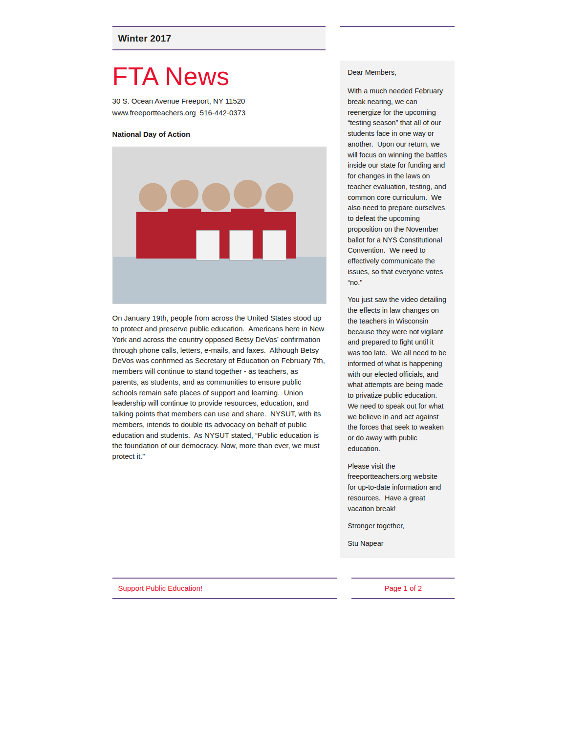Winter 2017
FTA News
30 S. Ocean Avenue Freeport, NY 11520
www.freeportteachers.org 516-442-0373
National Day of Action
On January 19th, people from across the United States stood up to protect and preserve public education. Americans here in New York and across the country opposed Betsy DeVos’ confirmation through phone calls, letters, e-mails, and faxes. Although Betsy DeVos was confirmed as Secretary of Education on February 7th, members will continue to stand together - as teachers, as parents, as students, and as communities to ensure public schools remain safe places of support and learning. Union leadership will continue to provide resources, education, and talking points that members can use and share. NYSUT, with its members, intends to double its advocacy on behalf of public education and students. As NYSUT stated, “Public education is the foundation of our democracy. Now, more than ever, we must protect it.”
Dear Members,
With a much needed February break nearing, we can reenergize for the upcoming “testing season” that all of our students face in one way or another. Upon our return, we will focus on winning the battles inside our state for funding and for changes in the laws on teacher evaluation, testing, and common core curriculum. We also need to prepare ourselves to defeat the upcoming proposition on the November ballot for a NYS Constitutional Convention. We need to effectively communicate the issues, so that everyone votes “no."
You just saw the video detailing the effects in law changes on the teachers in Wisconsin because they were not vigilant and prepared to fight until it was too late. We all need to be informed of what is happening with our elected officials, and what attempts are being made to privatize public education. We need to speak out for what we believe in and act against the forces that seek to weaken or do away with public education.
Please visit the freeportteachers.org website for up-to-date information and resources. Have a great vacation break!
Stronger together,
Stu Napear
Support Public Education!
Page 1 of 2